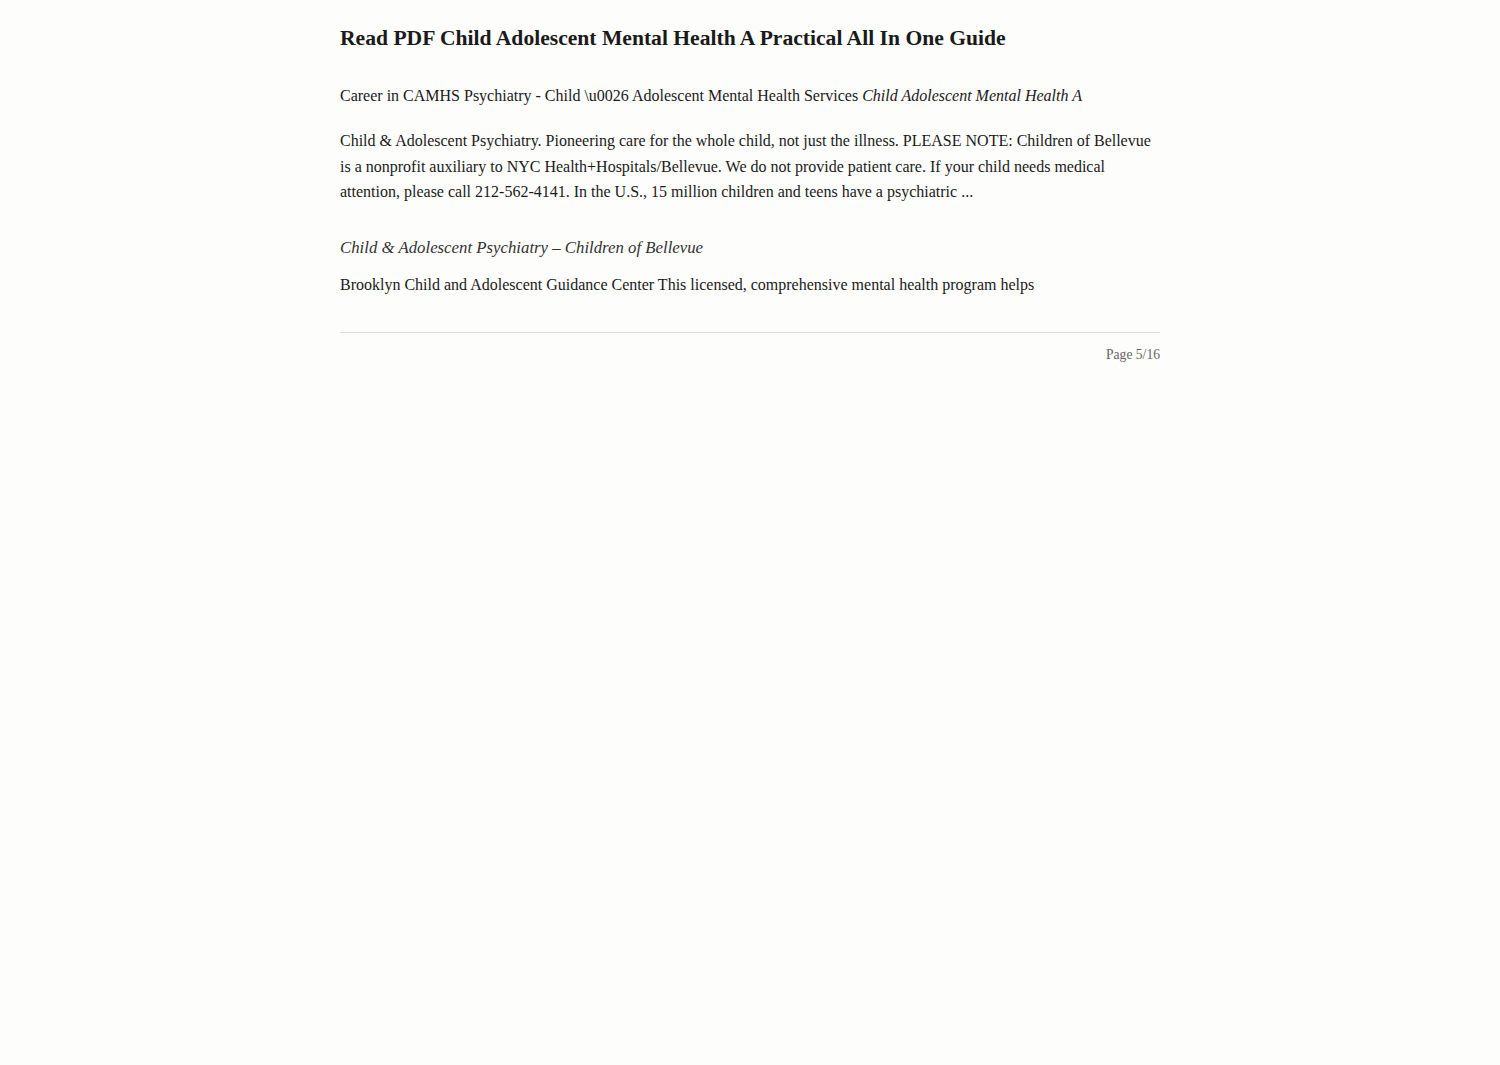Read PDF Child Adolescent Mental Health A Practical All In One Guide
Career in CAMHS Psychiatry - Child \u0026 Adolescent Mental Health Services Child Adolescent Mental Health A
Child & Adolescent Psychiatry. Pioneering care for the whole child, not just the illness. PLEASE NOTE: Children of Bellevue is a nonprofit auxiliary to NYC Health+Hospitals/Bellevue. We do not provide patient care. If your child needs medical attention, please call 212-562-4141. In the U.S., 15 million children and teens have a psychiatric ...
Child & Adolescent Psychiatry – Children of Bellevue
Brooklyn Child and Adolescent Guidance Center This licensed, comprehensive mental health program helps
Page 5/16